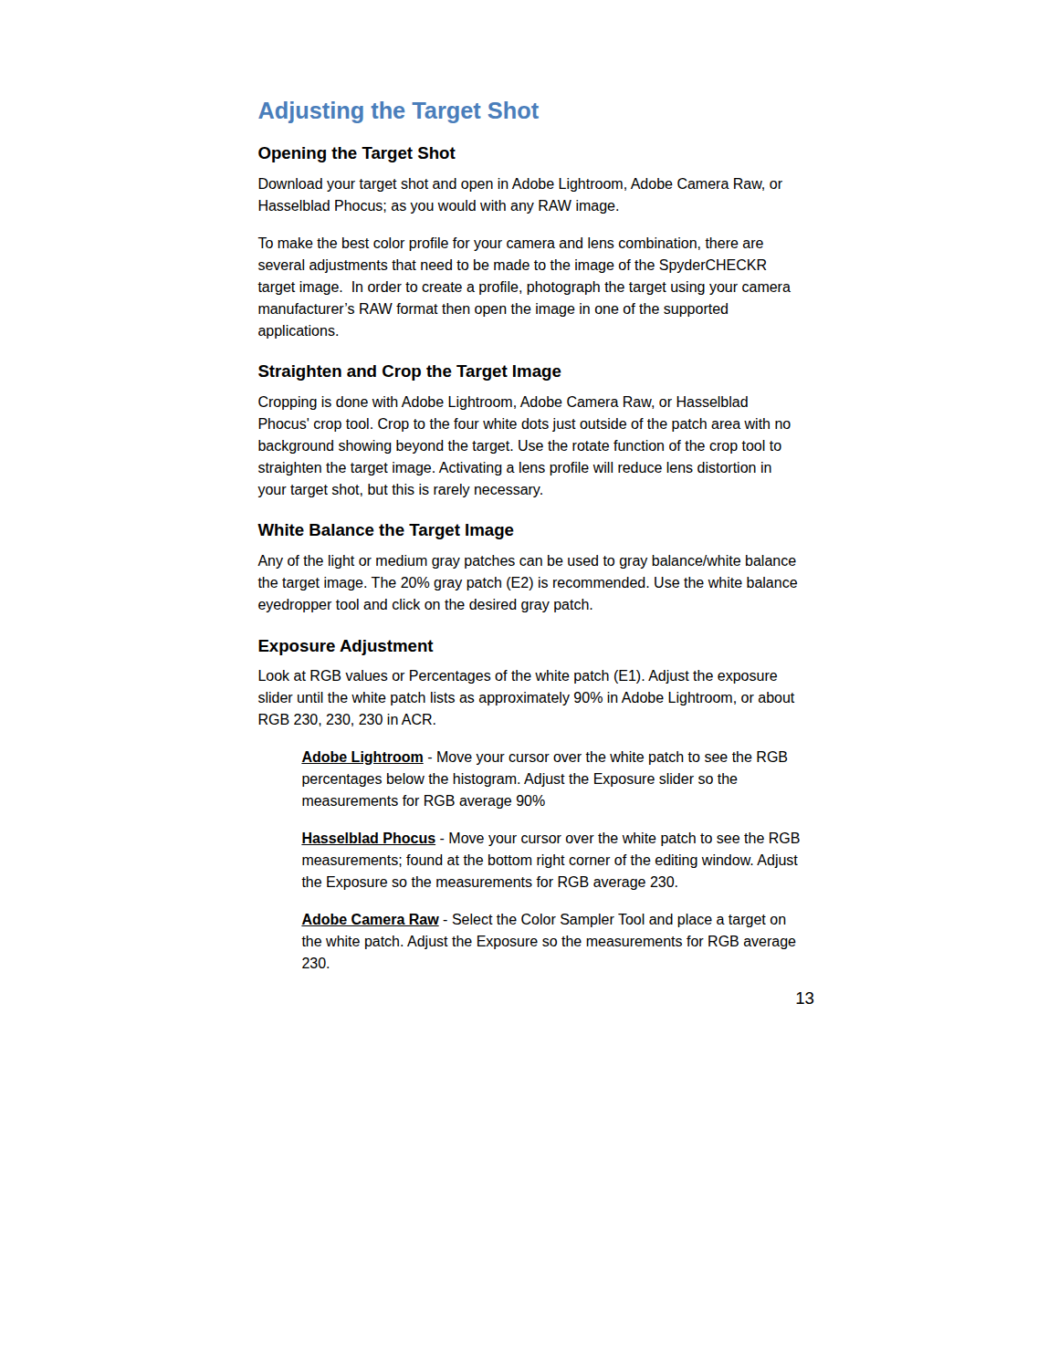Adjusting the Target Shot
Opening the Target Shot
Download your target shot and open in Adobe Lightroom, Adobe Camera Raw, or Hasselblad Phocus; as you would with any RAW image.
To make the best color profile for your camera and lens combination, there are several adjustments that need to be made to the image of the SpyderCHECKR target image. In order to create a profile, photograph the target using your camera manufacturer’s RAW format then open the image in one of the supported applications.
Straighten and Crop the Target Image
Cropping is done with Adobe Lightroom, Adobe Camera Raw, or Hasselblad Phocus' crop tool. Crop to the four white dots just outside of the patch area with no background showing beyond the target. Use the rotate function of the crop tool to straighten the target image. Activating a lens profile will reduce lens distortion in your target shot, but this is rarely necessary.
White Balance the Target Image
Any of the light or medium gray patches can be used to gray balance/white balance the target image. The 20% gray patch (E2) is recommended. Use the white balance eyedropper tool and click on the desired gray patch.
Exposure Adjustment
Look at RGB values or Percentages of the white patch (E1). Adjust the exposure slider until the white patch lists as approximately 90% in Adobe Lightroom, or about RGB 230, 230, 230 in ACR.
Adobe Lightroom - Move your cursor over the white patch to see the RGB percentages below the histogram. Adjust the Exposure slider so the measurements for RGB average 90%
Hasselblad Phocus - Move your cursor over the white patch to see the RGB measurements; found at the bottom right corner of the editing window. Adjust the Exposure so the measurements for RGB average 230.
Adobe Camera Raw - Select the Color Sampler Tool and place a target on the white patch. Adjust the Exposure so the measurements for RGB average 230.
13